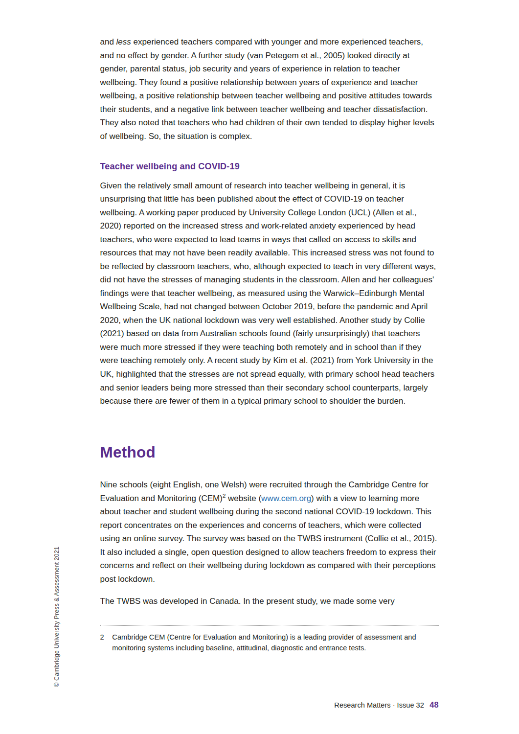and less experienced teachers compared with younger and more experienced teachers, and no effect by gender. A further study (van Petegem et al., 2005) looked directly at gender, parental status, job security and years of experience in relation to teacher wellbeing. They found a positive relationship between years of experience and teacher wellbeing, a positive relationship between teacher wellbeing and positive attitudes towards their students, and a negative link between teacher wellbeing and teacher dissatisfaction. They also noted that teachers who had children of their own tended to display higher levels of wellbeing. So, the situation is complex.
Teacher wellbeing and COVID-19
Given the relatively small amount of research into teacher wellbeing in general, it is unsurprising that little has been published about the effect of COVID-19 on teacher wellbeing. A working paper produced by University College London (UCL) (Allen et al., 2020) reported on the increased stress and work-related anxiety experienced by head teachers, who were expected to lead teams in ways that called on access to skills and resources that may not have been readily available. This increased stress was not found to be reflected by classroom teachers, who, although expected to teach in very different ways, did not have the stresses of managing students in the classroom. Allen and her colleagues' findings were that teacher wellbeing, as measured using the Warwick–Edinburgh Mental Wellbeing Scale, had not changed between October 2019, before the pandemic and April 2020, when the UK national lockdown was very well established. Another study by Collie (2021) based on data from Australian schools found (fairly unsurprisingly) that teachers were much more stressed if they were teaching both remotely and in school than if they were teaching remotely only. A recent study by Kim et al. (2021) from York University in the UK, highlighted that the stresses are not spread equally, with primary school head teachers and senior leaders being more stressed than their secondary school counterparts, largely because there are fewer of them in a typical primary school to shoulder the burden.
Method
Nine schools (eight English, one Welsh) were recruited through the Cambridge Centre for Evaluation and Monitoring (CEM)2 website (www.cem.org) with a view to learning more about teacher and student wellbeing during the second national COVID-19 lockdown. This report concentrates on the experiences and concerns of teachers, which were collected using an online survey. The survey was based on the TWBS instrument (Collie et al., 2015). It also included a single, open question designed to allow teachers freedom to express their concerns and reflect on their wellbeing during lockdown as compared with their perceptions post lockdown.
The TWBS was developed in Canada. In the present study, we made some very
2 Cambridge CEM (Centre for Evaluation and Monitoring) is a leading provider of assessment and monitoring systems including baseline, attitudinal, diagnostic and entrance tests.
© Cambridge University Press & Assessment 2021
Research Matters · Issue 3248